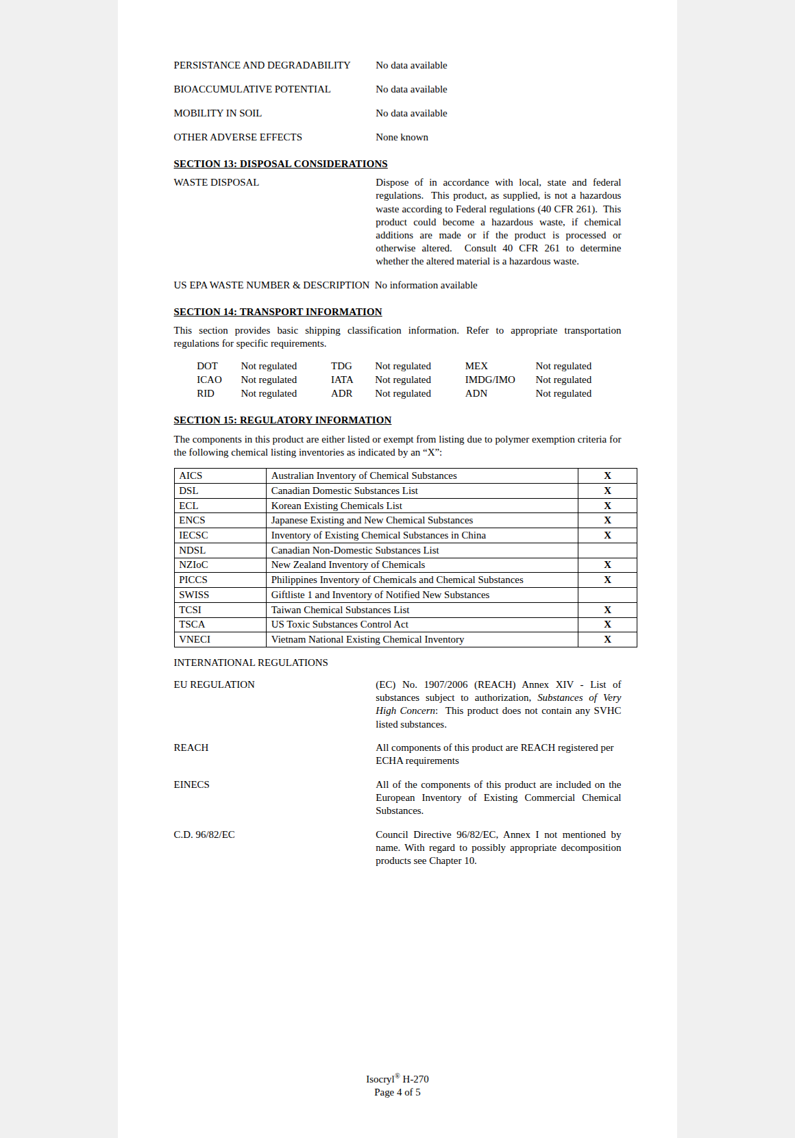PERSISTANCE AND DEGRADABILITY
No data available
BIOACCUMULATIVE POTENTIAL
No data available
MOBILITY IN SOIL
No data available
OTHER ADVERSE EFFECTS
None known
SECTION 13: DISPOSAL CONSIDERATIONS
WASTE DISPOSAL
Dispose of in accordance with local, state and federal regulations. This product, as supplied, is not a hazardous waste according to Federal regulations (40 CFR 261). This product could become a hazardous waste, if chemical additions are made or if the product is processed or otherwise altered. Consult 40 CFR 261 to determine whether the altered material is a hazardous waste.
US EPA WASTE NUMBER & DESCRIPTION No information available
SECTION 14: TRANSPORT INFORMATION
This section provides basic shipping classification information. Refer to appropriate transportation regulations for specific requirements.
DOT
Not regulated
TDG
Not regulated
MEX
Not regulated
ICAO
Not regulated
IATA
Not regulated
IMDG/IMO
Not regulated
RID
Not regulated
ADR
Not regulated
ADN
Not regulated
SECTION 15: REGULATORY INFORMATION
The components in this product are either listed or exempt from listing due to polymer exemption criteria for the following chemical listing inventories as indicated by an “X”:
| AICS | Australian Inventory of Chemical Substances | X |
| DSL | Canadian Domestic Substances List | X |
| ECL | Korean Existing Chemicals List | X |
| ENCS | Japanese Existing and New Chemical Substances | X |
| IECSC | Inventory of Existing Chemical Substances in China | X |
| NDSL | Canadian Non-Domestic Substances List | |
| NZIoC | New Zealand Inventory of Chemicals | X |
| PICCS | Philippines Inventory of Chemicals and Chemical Substances | X |
| SWISS | Giftliste 1 and Inventory of Notified New Substances | |
| TCSI | Taiwan Chemical Substances List | X |
| TSCA | US Toxic Substances Control Act | X |
| VNECI | Vietnam National Existing Chemical Inventory | X |
INTERNATIONAL REGULATIONS
EU REGULATION
(EC) No. 1907/2006 (REACH) Annex XIV - List of substances subject to authorization, Substances of Very High Concern: This product does not contain any SVHC listed substances.
REACH
All components of this product are REACH registered per ECHA requirements
EINECS
All of the components of this product are included on the European Inventory of Existing Commercial Chemical Substances.
C.D. 96/82/EC
Council Directive 96/82/EC, Annex I not mentioned by name. With regard to possibly appropriate decomposition products see Chapter 10.
Isocryl® H-270
Page 4 of 5